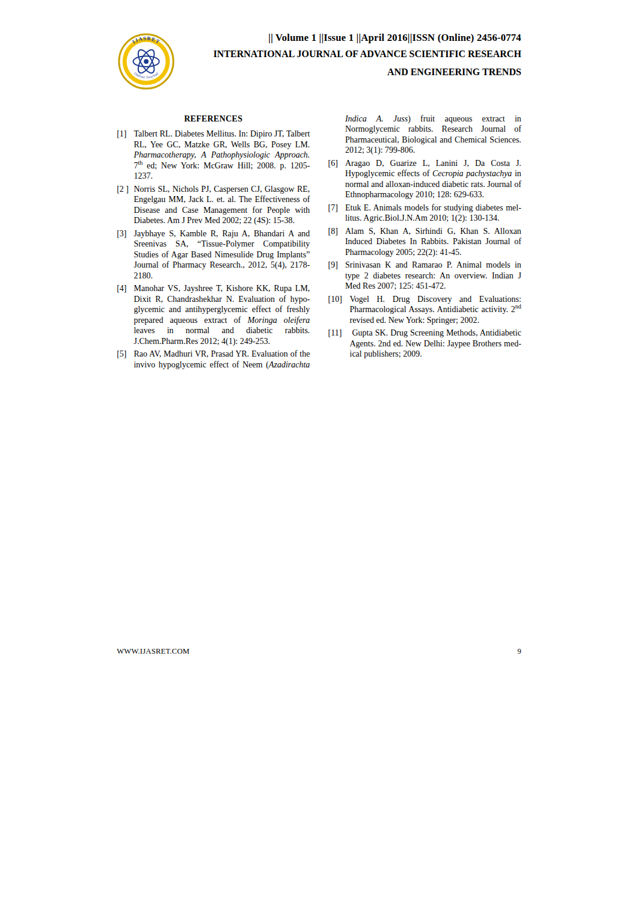IJASRET Online Journal
|| Volume 1 ||Issue 1 ||April 2016||ISSN (Online) 2456-0774
INTERNATIONAL JOURNAL OF ADVANCE SCIENTIFIC RESEARCH
AND ENGINEERING TRENDS
REFERENCES
[1] Talbert RL. Diabetes Mellitus. In: Dipiro JT, Talbert RL, Yee GC, Matzke GR, Wells BG, Posey LM. Pharmacotherapy, A Pathophysiologic Approach. 7th ed; New York: McGraw Hill; 2008. p. 1205-1237.
[2 ] Norris SL, Nichols PJ, Caspersen CJ, Glasgow RE, Engelgau MM, Jack L. et. al. The Effectiveness of Disease and Case Management for People with Diabetes. Am J Prev Med 2002; 22 (4S): 15-38.
[3] Jaybhaye S, Kamble R, Raju A, Bhandari A and Sreenivas SA, “Tissue-Polymer Compatibility Studies of Agar Based Nimesulide Drug Implants” Journal of Pharmacy Research., 2012, 5(4), 2178-2180.
[4] Manohar VS, Jayshree T, Kishore KK, Rupa LM, Dixit R, Chandrashekhar N. Evaluation of hypoglycemic and antihyperglycemic effect of freshly prepared aqueous extract of Moringa oleifera leaves in normal and diabetic rabbits. J.Chem.Pharm.Res 2012; 4(1): 249-253.
[5] Rao AV, Madhuri VR, Prasad YR. Evaluation of the invivo hypoglycemic effect of Neem (Azadirachta Indica A. Juss) fruit aqueous extract in Normoglycemic rabbits. Research Journal of Pharmaceutical, Biological and Chemical Sciences. 2012; 3(1): 799-806.
[6] Aragao D, Guarize L, Lanini J, Da Costa J. Hypoglycemic effects of Cecropia pachystachya in normal and alloxan-induced diabetic rats. Journal of Ethnopharmacology 2010; 128: 629-633.
[7] Etuk E. Animals models for studying diabetes mellitus. Agric.Biol.J.N.Am 2010; 1(2): 130-134.
[8] Alam S, Khan A, Sirhindi G, Khan S. Alloxan Induced Diabetes In Rabbits. Pakistan Journal of Pharmacology 2005; 22(2): 41-45.
[9] Srinivasan K and Ramarao P. Animal models in type 2 diabetes research: An overview. Indian J Med Res 2007; 125: 451-472.
[10] Vogel H. Drug Discovery and Evaluations: Pharmacological Assays. Antidiabetic activity. 2nd revised ed. New York: Springer; 2002.
[11] Gupta SK. Drug Screening Methods, Antidiabetic Agents. 2nd ed. New Delhi: Jaypee Brothers medical publishers; 2009.
WWW.IJASRET.COM 9